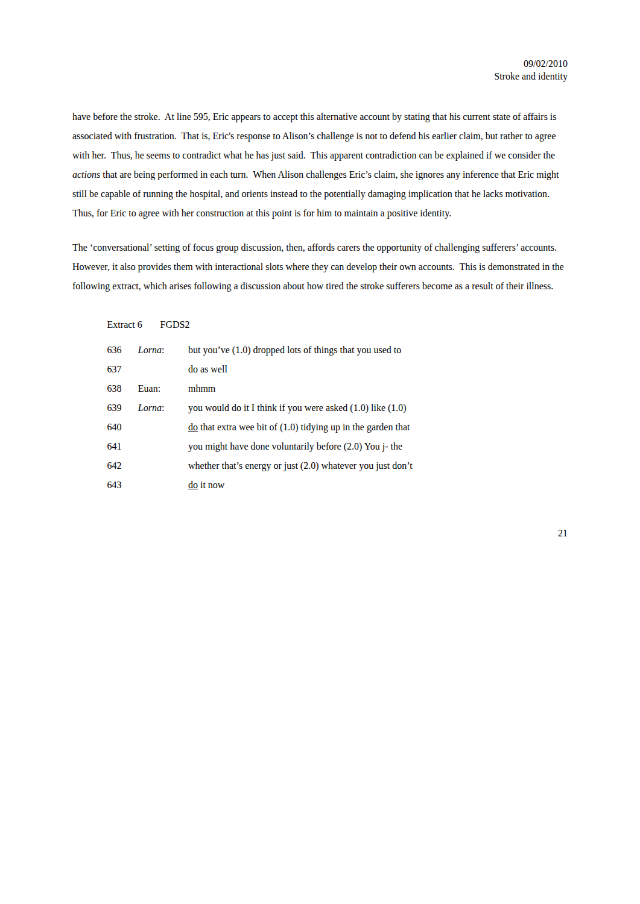09/02/2010
Stroke and identity
have before the stroke. At line 595, Eric appears to accept this alternative account by stating that his current state of affairs is associated with frustration. That is, Eric's response to Alison’s challenge is not to defend his earlier claim, but rather to agree with her. Thus, he seems to contradict what he has just said. This apparent contradiction can be explained if we consider the actions that are being performed in each turn. When Alison challenges Eric’s claim, she ignores any inference that Eric might still be capable of running the hospital, and orients instead to the potentially damaging implication that he lacks motivation. Thus, for Eric to agree with her construction at this point is for him to maintain a positive identity.
The ‘conversational’ setting of focus group discussion, then, affords carers the opportunity of challenging sufferers’ accounts. However, it also provides them with interactional slots where they can develop their own accounts. This is demonstrated in the following extract, which arises following a discussion about how tired the stroke sufferers become as a result of their illness.
Extract 6 FGDS2
| 636 | Lorna : | but you’ve (1.0) dropped lots of things that you used to |
| 637 | | do as well |
| 638 | Euan: | mhmm |
| 639 | Lorna : | you would do it I think if you were asked (1.0) like (1.0) |
| 640 | | do that extra wee bit of (1.0) tidying up in the garden that |
| 641 | | you might have done voluntarily before (2.0) You j- the |
| 642 | | whether that’s energy or just (2.0) whatever you just don’t |
| 643 | | do it now |
21